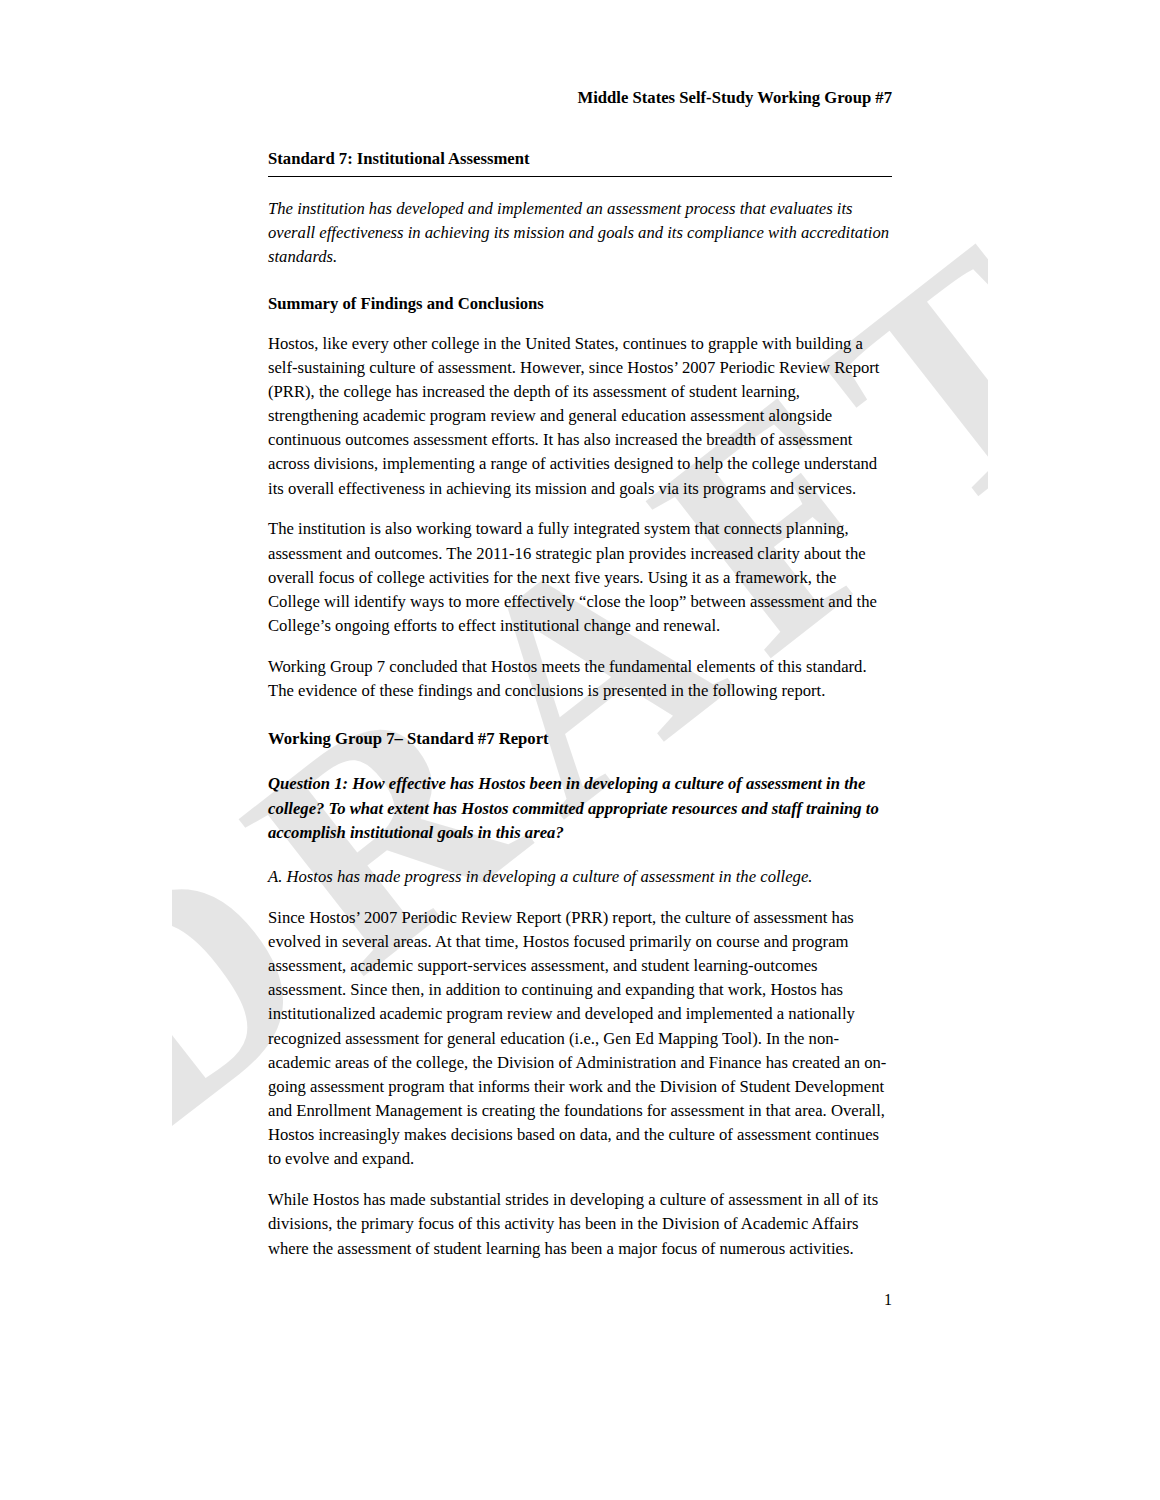DRAFT
Middle States Self-Study Working Group #7
Standard 7: Institutional Assessment
The institution has developed and implemented an assessment process that evaluates its overall effectiveness in achieving its mission and goals and its compliance with accreditation standards.
Summary of Findings and Conclusions
Hostos, like every other college in the United States, continues to grapple with building a self-sustaining culture of assessment. However, since Hostos’ 2007 Periodic Review Report (PRR), the college has increased the depth of its assessment of student learning, strengthening academic program review and general education assessment alongside continuous outcomes assessment efforts. It has also increased the breadth of assessment across divisions, implementing a range of activities designed to help the college understand its overall effectiveness in achieving its mission and goals via its programs and services.
The institution is also working toward a fully integrated system that connects planning, assessment and outcomes. The 2011-16 strategic plan provides increased clarity about the overall focus of college activities for the next five years. Using it as a framework, the College will identify ways to more effectively “close the loop” between assessment and the College’s ongoing efforts to effect institutional change and renewal.
Working Group 7 concluded that Hostos meets the fundamental elements of this standard. The evidence of these findings and conclusions is presented in the following report.
Working Group 7– Standard #7 Report
Question 1: How effective has Hostos been in developing a culture of assessment in the college? To what extent has Hostos committed appropriate resources and staff training to accomplish institutional goals in this area?
A. Hostos has made progress in developing a culture of assessment in the college.
Since Hostos’ 2007 Periodic Review Report (PRR) report, the culture of assessment has evolved in several areas. At that time, Hostos focused primarily on course and program assessment, academic support-services assessment, and student learning-outcomes assessment. Since then, in addition to continuing and expanding that work, Hostos has institutionalized academic program review and developed and implemented a nationally recognized assessment for general education (i.e., Gen Ed Mapping Tool). In the non-academic areas of the college, the Division of Administration and Finance has created an on-going assessment program that informs their work and the Division of Student Development and Enrollment Management is creating the foundations for assessment in that area. Overall, Hostos increasingly makes decisions based on data, and the culture of assessment continues to evolve and expand.
While Hostos has made substantial strides in developing a culture of assessment in all of its divisions, the primary focus of this activity has been in the Division of Academic Affairs where the assessment of student learning has been a major focus of numerous activities.
1